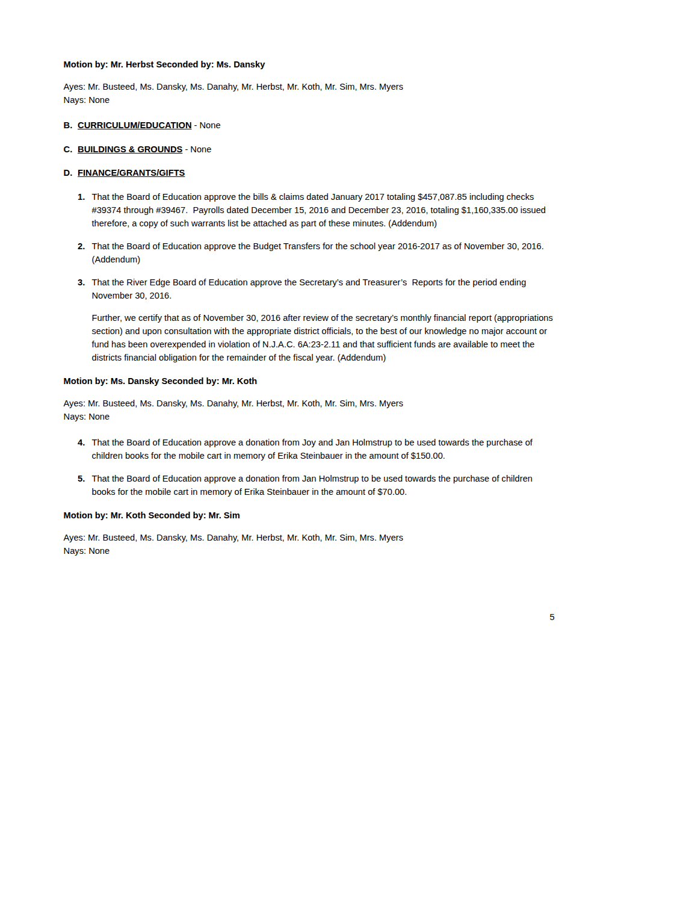Motion by: Mr. Herbst Seconded by: Ms. Dansky
Ayes: Mr. Busteed, Ms. Dansky, Ms. Danahy, Mr. Herbst, Mr. Koth, Mr. Sim, Mrs. Myers Nays: None
B. CURRICULUM/EDUCATION - None
C. BUILDINGS & GROUNDS - None
D. FINANCE/GRANTS/GIFTS
1.
That the Board of Education approve the bills & claims dated January 2017 totaling $457,087.85 including checks #39374 through #39467. Payrolls dated December 15, 2016 and December 23, 2016, totaling $1,160,335.00 issued therefore, a copy of such warrants list be attached as part of these minutes. (Addendum)
2.
That the Board of Education approve the Budget Transfers for the school year 2016-2017 as of November 30, 2016. (Addendum)
3.
That the River Edge Board of Education approve the Secretary’s and Treasurer’s Reports for the period ending November 30, 2016.
Further, we certify that as of November 30, 2016 after review of the secretary’s monthly financial report (appropriations section) and upon consultation with the appropriate district officials, to the best of our knowledge no major account or fund has been overexpended in violation of N.J.A.C. 6A:23-2.11 and that sufficient funds are available to meet the districts financial obligation for the remainder of the fiscal year. (Addendum)
Motion by: Ms. Dansky Seconded by: Mr. Koth
Ayes: Mr. Busteed, Ms. Dansky, Ms. Danahy, Mr. Herbst, Mr. Koth, Mr. Sim, Mrs. Myers Nays: None
4.
That the Board of Education approve a donation from Joy and Jan Holmstrup to be used towards the purchase of children books for the mobile cart in memory of Erika Steinbauer in the amount of $150.00.
5.
That the Board of Education approve a donation from Jan Holmstrup to be used towards the purchase of children books for the mobile cart in memory of Erika Steinbauer in the amount of $70.00.
Motion by: Mr. Koth Seconded by: Mr. Sim
Ayes: Mr. Busteed, Ms. Dansky, Ms. Danahy, Mr. Herbst, Mr. Koth, Mr. Sim, Mrs. Myers Nays: None
5